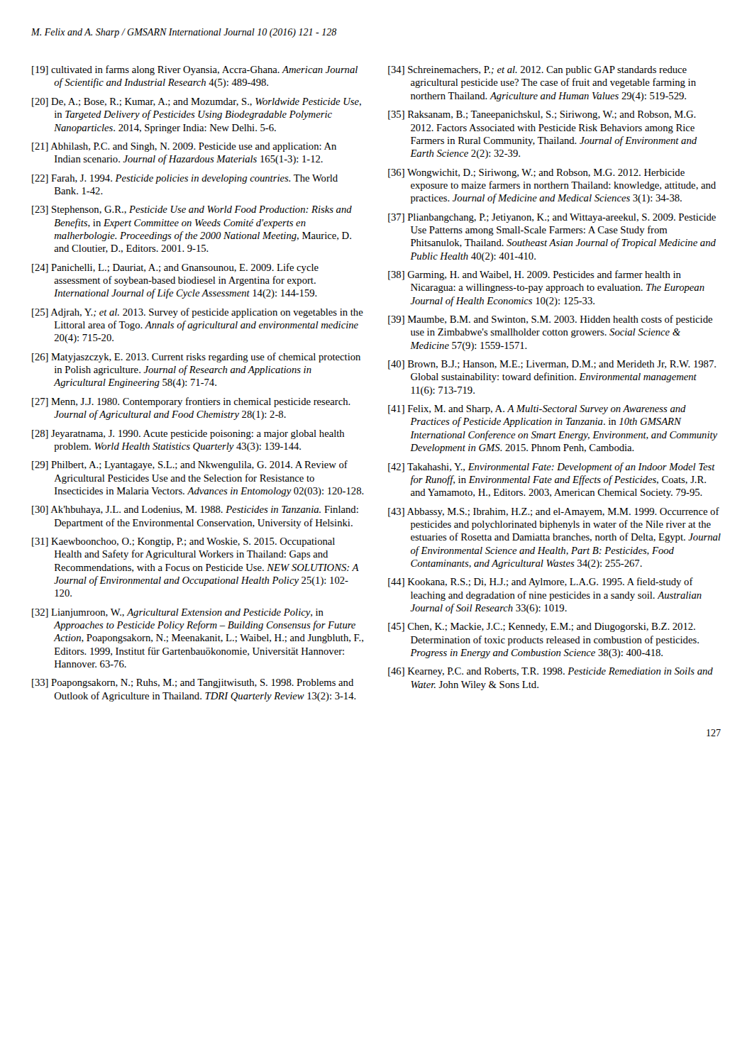M. Felix and A. Sharp / GMSARN International Journal 10 (2016) 121 - 128
[19] cultivated in farms along River Oyansia, Accra-Ghana. American Journal of Scientific and Industrial Research 4(5): 489-498.
[20] De, A.; Bose, R.; Kumar, A.; and Mozumdar, S., Worldwide Pesticide Use, in Targeted Delivery of Pesticides Using Biodegradable Polymeric Nanoparticles. 2014, Springer India: New Delhi. 5-6.
[21] Abhilash, P.C. and Singh, N. 2009. Pesticide use and application: An Indian scenario. Journal of Hazardous Materials 165(1-3): 1-12.
[22] Farah, J. 1994. Pesticide policies in developing countries. The World Bank. 1-42.
[23] Stephenson, G.R., Pesticide Use and World Food Production: Risks and Benefits, in Expert Committee on Weeds Comité d'experts en malherbologie. Proceedings of the 2000 National Meeting, Maurice, D. and Cloutier, D., Editors. 2001. 9-15.
[24] Panichelli, L.; Dauriat, A.; and Gnansounou, E. 2009. Life cycle assessment of soybean-based biodiesel in Argentina for export. International Journal of Life Cycle Assessment 14(2): 144-159.
[25] Adjrah, Y.; et al. 2013. Survey of pesticide application on vegetables in the Littoral area of Togo. Annals of agricultural and environmental medicine 20(4): 715-20.
[26] Matyjaszczyk, E. 2013. Current risks regarding use of chemical protection in Polish agriculture. Journal of Research and Applications in Agricultural Engineering 58(4): 71-74.
[27] Menn, J.J. 1980. Contemporary frontiers in chemical pesticide research. Journal of Agricultural and Food Chemistry 28(1): 2-8.
[28] Jeyaratnama, J. 1990. Acute pesticide poisoning: a major global health problem. World Health Statistics Quarterly 43(3): 139-144.
[29] Philbert, A.; Lyantagaye, S.L.; and Nkwengulila, G. 2014. A Review of Agricultural Pesticides Use and the Selection for Resistance to Insecticides in Malaria Vectors. Advances in Entomology 02(03): 120-128.
[30] Ak'hbuhaya, J.L. and Lodenius, M. 1988. Pesticides in Tanzania. Finland: Department of the Environmental Conservation, University of Helsinki.
[31] Kaewboonchoo, O.; Kongtip, P.; and Woskie, S. 2015. Occupational Health and Safety for Agricultural Workers in Thailand: Gaps and Recommendations, with a Focus on Pesticide Use. NEW SOLUTIONS: A Journal of Environmental and Occupational Health Policy 25(1): 102-120.
[32] Lianjumroon, W., Agricultural Extension and Pesticide Policy, in Approaches to Pesticide Policy Reform – Building Consensus for Future Action, Poapongsakorn, N.; Meenakanit, L.; Waibel, H.; and Jungbluth, F., Editors. 1999, Institut für Gartenbauökonomie, Universität Hannover: Hannover. 63-76.
[33] Poapongsakorn, N.; Ruhs, M.; and Tangjitwisuth, S. 1998. Problems and Outlook of Agriculture in Thailand. TDRI Quarterly Review 13(2): 3-14.
[34] Schreinemachers, P.; et al. 2012. Can public GAP standards reduce agricultural pesticide use? The case of fruit and vegetable farming in northern Thailand. Agriculture and Human Values 29(4): 519-529.
[35] Raksanam, B.; Taneepanichskul, S.; Siriwong, W.; and Robson, M.G. 2012. Factors Associated with Pesticide Risk Behaviors among Rice Farmers in Rural Community, Thailand. Journal of Environment and Earth Science 2(2): 32-39.
[36] Wongwichit, D.; Siriwong, W.; and Robson, M.G. 2012. Herbicide exposure to maize farmers in northern Thailand: knowledge, attitude, and practices. Journal of Medicine and Medical Sciences 3(1): 34-38.
[37] Plianbangchang, P.; Jetiyanon, K.; and Wittaya-areekul, S. 2009. Pesticide Use Patterns among Small-Scale Farmers: A Case Study from Phitsanulok, Thailand. Southeast Asian Journal of Tropical Medicine and Public Health 40(2): 401-410.
[38] Garming, H. and Waibel, H. 2009. Pesticides and farmer health in Nicaragua: a willingness-to-pay approach to evaluation. The European Journal of Health Economics 10(2): 125-33.
[39] Maumbe, B.M. and Swinton, S.M. 2003. Hidden health costs of pesticide use in Zimbabwe's smallholder cotton growers. Social Science & Medicine 57(9): 1559-1571.
[40] Brown, B.J.; Hanson, M.E.; Liverman, D.M.; and Merideth Jr, R.W. 1987. Global sustainability: toward definition. Environmental management 11(6): 713-719.
[41] Felix, M. and Sharp, A. A Multi-Sectoral Survey on Awareness and Practices of Pesticide Application in Tanzania. in 10th GMSARN International Conference on Smart Energy, Environment, and Community Development in GMS. 2015. Phnom Penh, Cambodia.
[42] Takahashi, Y., Environmental Fate: Development of an Indoor Model Test for Runoff, in Environmental Fate and Effects of Pesticides, Coats, J.R. and Yamamoto, H., Editors. 2003, American Chemical Society. 79-95.
[43] Abbassy, M.S.; Ibrahim, H.Z.; and el-Amayem, M.M. 1999. Occurrence of pesticides and polychlorinated biphenyls in water of the Nile river at the estuaries of Rosetta and Damiatta branches, north of Delta, Egypt. Journal of Environmental Science and Health, Part B: Pesticides, Food Contaminants, and Agricultural Wastes 34(2): 255-267.
[44] Kookana, R.S.; Di, H.J.; and Aylmore, L.A.G. 1995. A field-study of leaching and degradation of nine pesticides in a sandy soil. Australian Journal of Soil Research 33(6): 1019.
[45] Chen, K.; Mackie, J.C.; Kennedy, E.M.; and Diugogorski, B.Z. 2012. Determination of toxic products released in combustion of pesticides. Progress in Energy and Combustion Science 38(3): 400-418.
[46] Kearney, P.C. and Roberts, T.R. 1998. Pesticide Remediation in Soils and Water. John Wiley & Sons Ltd.
127